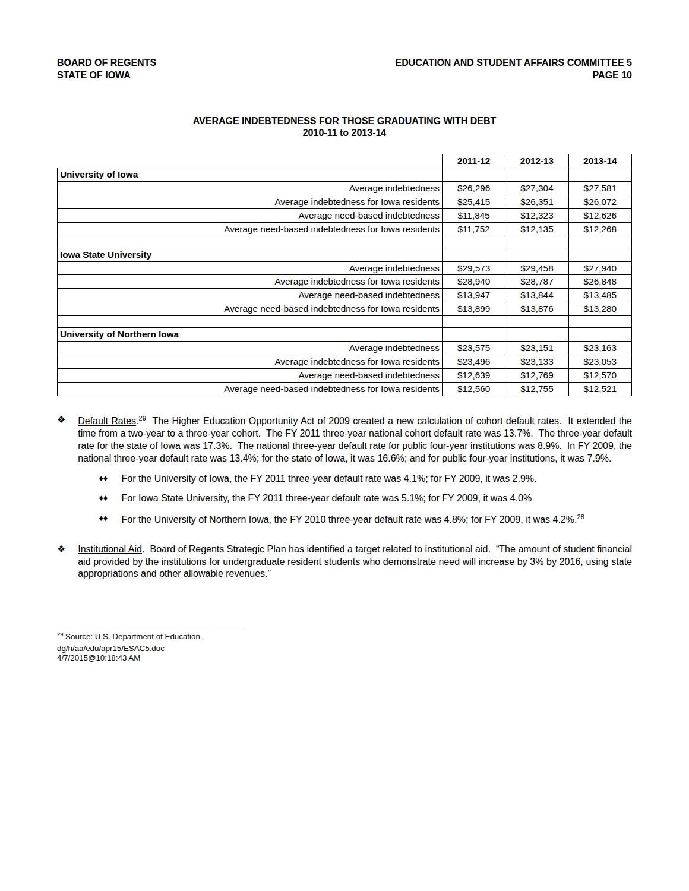BOARD OF REGENTS STATE OF IOWA
EDUCATION AND STUDENT AFFAIRS COMMITTEE 5 PAGE 10
AVERAGE INDEBTEDNESS FOR THOSE GRADUATING WITH DEBT
2010-11 to 2013-14
| | 2011-12 | 2012-13 | 2013-14 |
| --- | --- | --- | --- |
| University of Iowa | | | |
| Average indebtedness | $26,296 | $27,304 | $27,581 |
| Average indebtedness for Iowa residents | $25,415 | $26,351 | $26,072 |
| Average need-based indebtedness | $11,845 | $12,323 | $12,626 |
| Average need-based indebtedness for Iowa residents | $11,752 | $12,135 | $12,268 |
| Iowa State University | | | |
| Average indebtedness | $29,573 | $29,458 | $27,940 |
| Average indebtedness for Iowa residents | $28,940 | $28,787 | $26,848 |
| Average need-based indebtedness | $13,947 | $13,844 | $13,485 |
| Average need-based indebtedness for Iowa residents | $13,899 | $13,876 | $13,280 |
| University of Northern Iowa | | | |
| Average indebtedness | $23,575 | $23,151 | $23,163 |
| Average indebtedness for Iowa residents | $23,496 | $23,133 | $23,053 |
| Average need-based indebtedness | $12,639 | $12,769 | $12,570 |
| Average need-based indebtedness for Iowa residents | $12,560 | $12,755 | $12,521 |
❖
Default Rates.29 The Higher Education Opportunity Act of 2009 created a new calculation of cohort default rates. It extended the time from a two-year to a three-year cohort. The FY 2011 three-year national cohort default rate was 13.7%. The three-year default rate for the state of Iowa was 17.3%. The national three-year default rate for public four-year institutions was 8.9%. In FY 2009, the national three-year default rate was 13.4%; for the state of Iowa, it was 16.6%; and for public four-year institutions, it was 7.9%.
♦♦
For the University of Iowa, the FY 2011 three-year default rate was 4.1%; for FY 2009, it was 2.9%.
♦♦
For Iowa State University, the FY 2011 three-year default rate was 5.1%; for FY 2009, it was 4.0%
♦♦
For the University of Northern Iowa, the FY 2010 three-year default rate was 4.8%; for FY 2009, it was 4.2%.28
❖
Institutional Aid. Board of Regents Strategic Plan has identified a target related to institutional aid. “The amount of student financial aid provided by the institutions for undergraduate resident students who demonstrate need will increase by 3% by 2016, using state appropriations and other allowable revenues.”
29 Source: U.S. Department of Education.
dg/h/aa/edu/apr15/ESAC5.doc
4/7/2015@10:18:43 AM